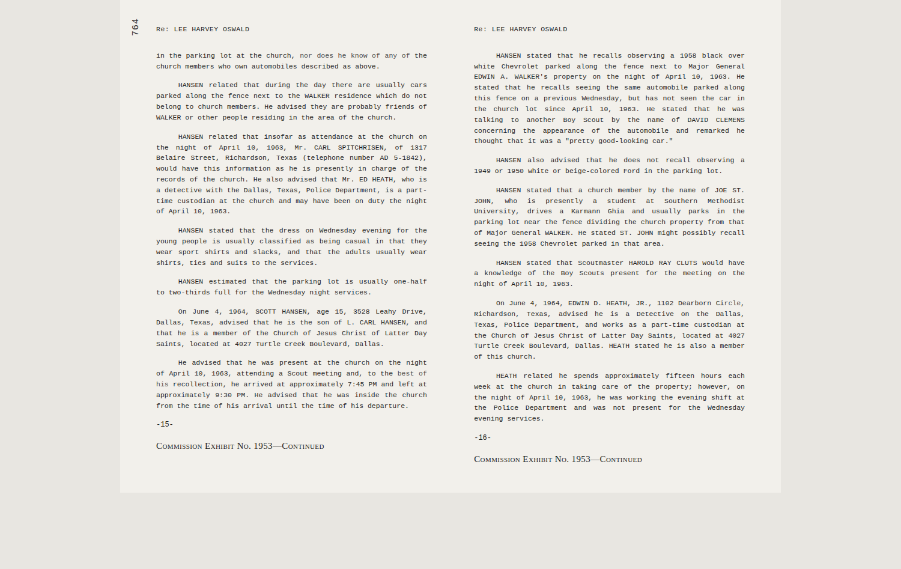764
Re: LEE HARVEY OSWALD
in the parking lot at the church, nor does he know of any of the church members who own automobiles described as above.
HANSEN related that during the day there are usually cars parked along the fence next to the WALKER residence which do not belong to church members. He advised they are probably friends of WALKER or other people residing in the area of the church.
HANSEN related that insofar as attendance at the church on the night of April 10, 1963, Mr. CARL SPITCHRISEN, of 1317 Belaire Street, Richardson, Texas (telephone number AD 5-1842), would have this information as he is presently in charge of the records of the church. He also advised that Mr. ED HEATH, who is a detective with the Dallas, Texas, Police Department, is a part-time custodian at the church and may have been on duty the night of April 10, 1963.
HANSEN stated that the dress on Wednesday evening for the young people is usually classified as being casual in that they wear sport shirts and slacks, and that the adults usually wear shirts, ties and suits to the services.
HANSEN estimated that the parking lot is usually one-half to two-thirds full for the Wednesday night services.
On June 4, 1964, SCOTT HANSEN, age 15, 3528 Leahy Drive, Dallas, Texas, advised that he is the son of L. CARL HANSEN, and that he is a member of the Church of Jesus Christ of Latter Day Saints, located at 4027 Turtle Creek Boulevard, Dallas.
He advised that he was present at the church on the night of April 10, 1963, attending a Scout meeting and, to the best of his recollection, he arrived at approximately 7:45 PM and left at approximately 9:30 PM. He advised that he was inside the church from the time of his arrival until the time of his departure.
-15-
Commission Exhibit No. 1953—Continued
Re: LEE HARVEY OSWALD
HANSEN stated that he recalls observing a 1958 black over white Chevrolet parked along the fence next to Major General EDWIN A. WALKER's property on the night of April 10, 1963. He stated that he recalls seeing the same automobile parked along this fence on a previous Wednesday, but has not seen the car in the church lot since April 10, 1963. He stated that he was talking to another Boy Scout by the name of DAVID CLEMENS concerning the appearance of the automobile and remarked he thought that it was a "pretty good-looking car."
HANSEN also advised that he does not recall observing a 1949 or 1950 white or beige-colored Ford in the parking lot.
HANSEN stated that a church member by the name of JOE ST. JOHN, who is presently a student at Southern Methodist University, drives a Karmann Ghia and usually parks in the parking lot near the fence dividing the church property from that of Major General WALKER. He stated ST. JOHN might possibly recall seeing the 1958 Chevrolet parked in that area.
HANSEN stated that Scoutmaster HAROLD RAY CLUTS would have a knowledge of the Boy Scouts present for the meeting on the night of April 10, 1963.
On June 4, 1964, EDWIN D. HEATH, JR., 1102 Dearborn Circle, Richardson, Texas, advised he is a Detective on the Dallas, Texas, Police Department, and works as a part-time custodian at the Church of Jesus Christ of Latter Day Saints, located at 4027 Turtle Creek Boulevard, Dallas. HEATH stated he is also a member of this church.
HEATH related he spends approximately fifteen hours each week at the church in taking care of the property; however, on the night of April 10, 1963, he was working the evening shift at the Police Department and was not present for the Wednesday evening services.
-16-
Commission Exhibit No. 1953—Continued